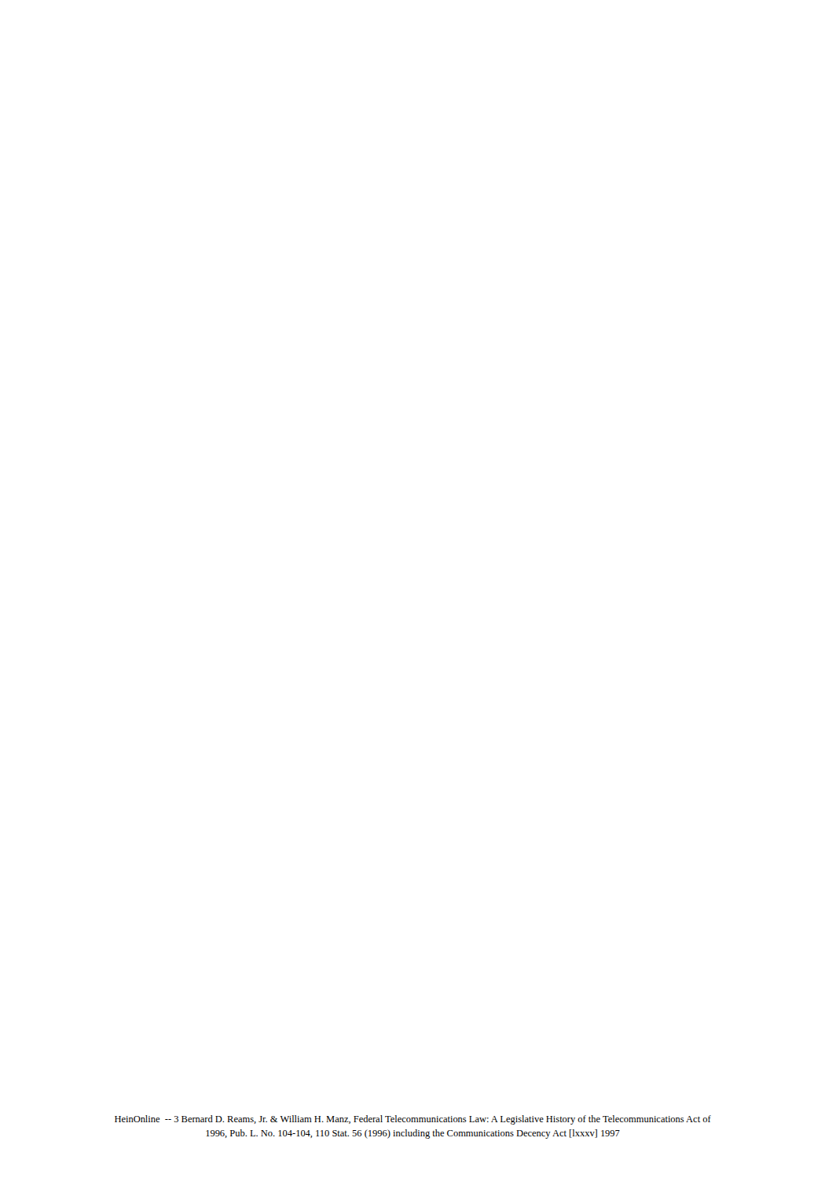HeinOnline -- 3 Bernard D. Reams, Jr. & William H. Manz, Federal Telecommunications Law: A Legislative History of the Telecommunications Act of 1996, Pub. L. No. 104-104, 110 Stat. 56 (1996) including the Communications Decency Act [lxxxv] 1997